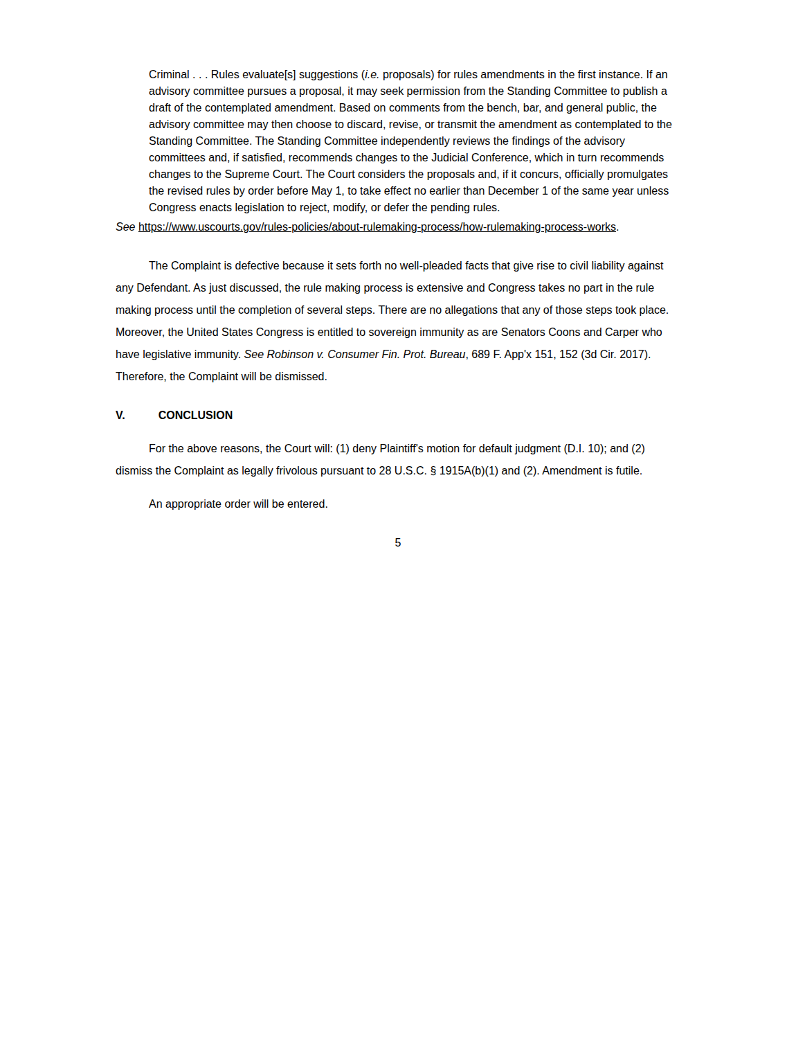Criminal . . . Rules evaluate[s] suggestions (i.e. proposals) for rules amendments in the first instance. If an advisory committee pursues a proposal, it may seek permission from the Standing Committee to publish a draft of the contemplated amendment. Based on comments from the bench, bar, and general public, the advisory committee may then choose to discard, revise, or transmit the amendment as contemplated to the Standing Committee. The Standing Committee independently reviews the findings of the advisory committees and, if satisfied, recommends changes to the Judicial Conference, which in turn recommends changes to the Supreme Court. The Court considers the proposals and, if it concurs, officially promulgates the revised rules by order before May 1, to take effect no earlier than December 1 of the same year unless Congress enacts legislation to reject, modify, or defer the pending rules.
See https://www.uscourts.gov/rules-policies/about-rulemaking-process/how-rulemaking-process-works.
The Complaint is defective because it sets forth no well-pleaded facts that give rise to civil liability against any Defendant. As just discussed, the rule making process is extensive and Congress takes no part in the rule making process until the completion of several steps. There are no allegations that any of those steps took place. Moreover, the United States Congress is entitled to sovereign immunity as are Senators Coons and Carper who have legislative immunity. See Robinson v. Consumer Fin. Prot. Bureau, 689 F. App'x 151, 152 (3d Cir. 2017). Therefore, the Complaint will be dismissed.
V. CONCLUSION
For the above reasons, the Court will: (1) deny Plaintiff's motion for default judgment (D.I. 10); and (2) dismiss the Complaint as legally frivolous pursuant to 28 U.S.C. § 1915A(b)(1) and (2). Amendment is futile.
An appropriate order will be entered.
5